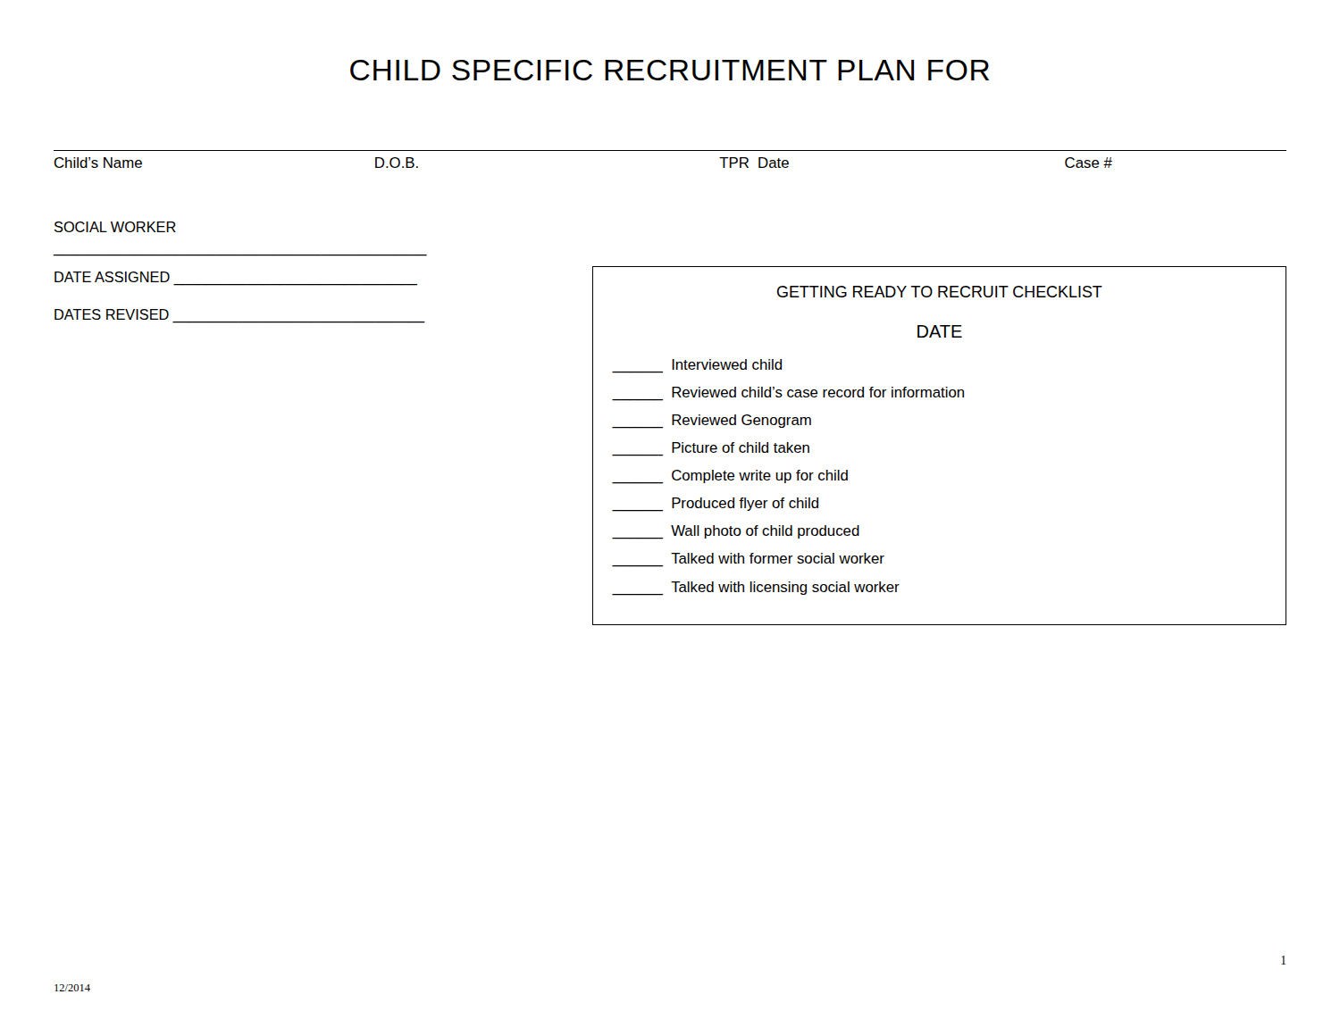CHILD SPECIFIC RECRUITMENT PLAN FOR
Child’s Name D.O.B. TPR Date Case #
SOCIAL WORKER
______________________________________________
DATE ASSIGNED ______________________________
DATES REVISED _______________________________
GETTING READY TO RECRUIT CHECKLIST
DATE
Interviewed child
Reviewed child’s case record for information
Reviewed Genogram
Picture of child taken
Complete write up for child
Produced flyer of child
Wall photo of child produced
Talked with former social worker
Talked with licensing social worker
1
12/2014